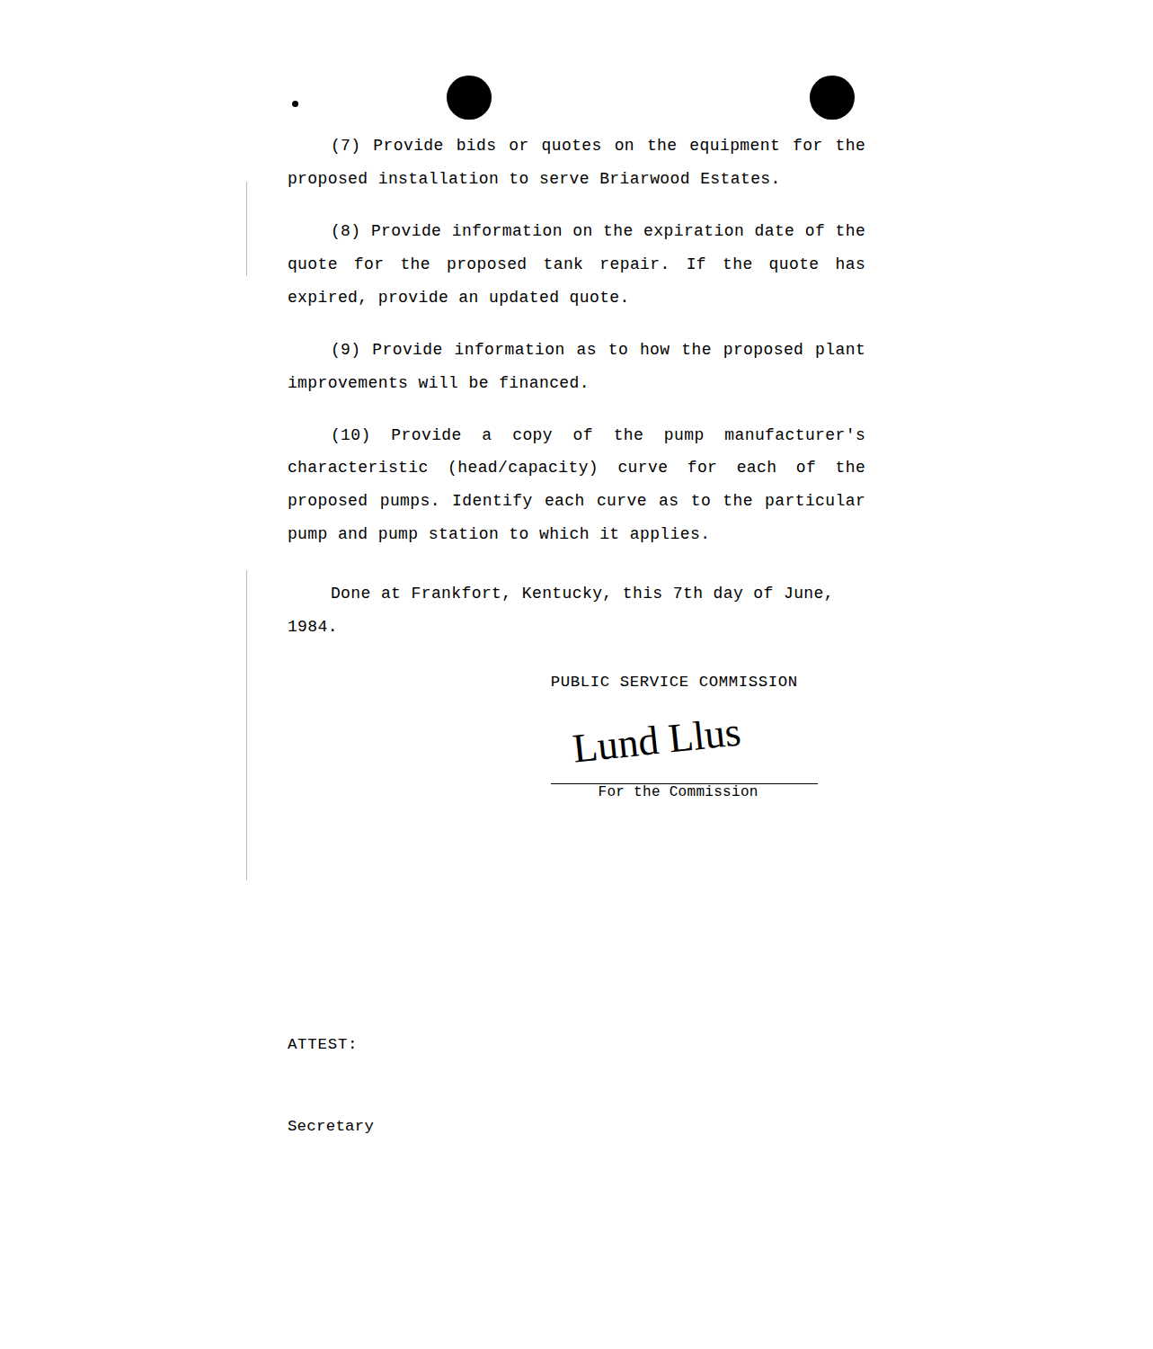(7) Provide bids or quotes on the equipment for the proposed installation to serve Briarwood Estates.
(8) Provide information on the expiration date of the quote for the proposed tank repair. If the quote has expired, provide an updated quote.
(9) Provide information as to how the proposed plant improvements will be financed.
(10) Provide a copy of the pump manufacturer's characteristic (head/capacity) curve for each of the proposed pumps. Identify each curve as to the particular pump and pump station to which it applies.
Done at Frankfort, Kentucky, this 7th day of June, 1984.
PUBLIC SERVICE COMMISSION
Lund Llus
For the Commission
ATTEST:
Secretary